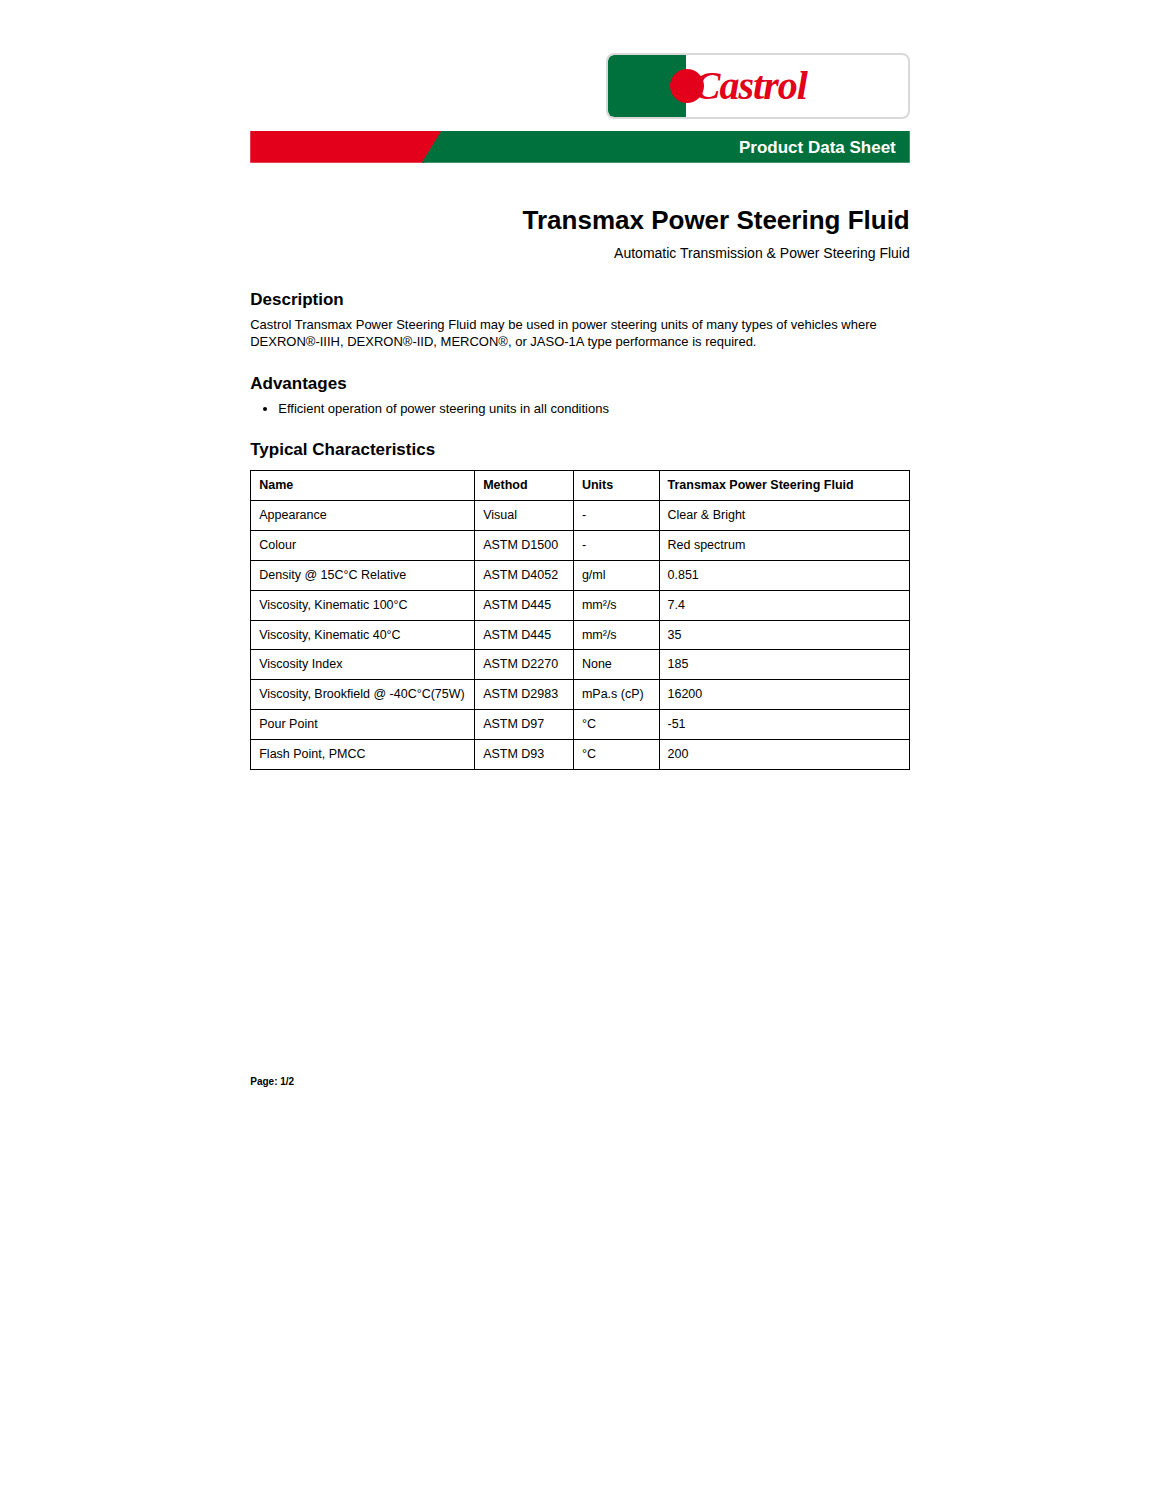Castrol
Product Data Sheet
Transmax Power Steering Fluid
Automatic Transmission & Power Steering Fluid
Description
Castrol Transmax Power Steering Fluid may be used in power steering units of many types of vehicles where DEXRON®-IIIH, DEXRON®-IID, MERCON®, or JASO-1A type performance is required.
Advantages
Efficient operation of power steering units in all conditions
Typical Characteristics
| Name | Method | Units | Transmax Power Steering Fluid |
| --- | --- | --- | --- |
| Appearance | Visual | - | Clear & Bright |
| Colour | ASTM D1500 | - | Red spectrum |
| Density @ 15C°C Relative | ASTM D4052 | g/ml | 0.851 |
| Viscosity, Kinematic 100°C | ASTM D445 | mm²/s | 7.4 |
| Viscosity, Kinematic 40°C | ASTM D445 | mm²/s | 35 |
| Viscosity Index | ASTM D2270 | None | 185 |
| Viscosity, Brookfield @ -40C°C(75W) | ASTM D2983 | mPa.s (cP) | 16200 |
| Pour Point | ASTM D97 | °C | -51 |
| Flash Point, PMCC | ASTM D93 | °C | 200 |
Page: 1/2